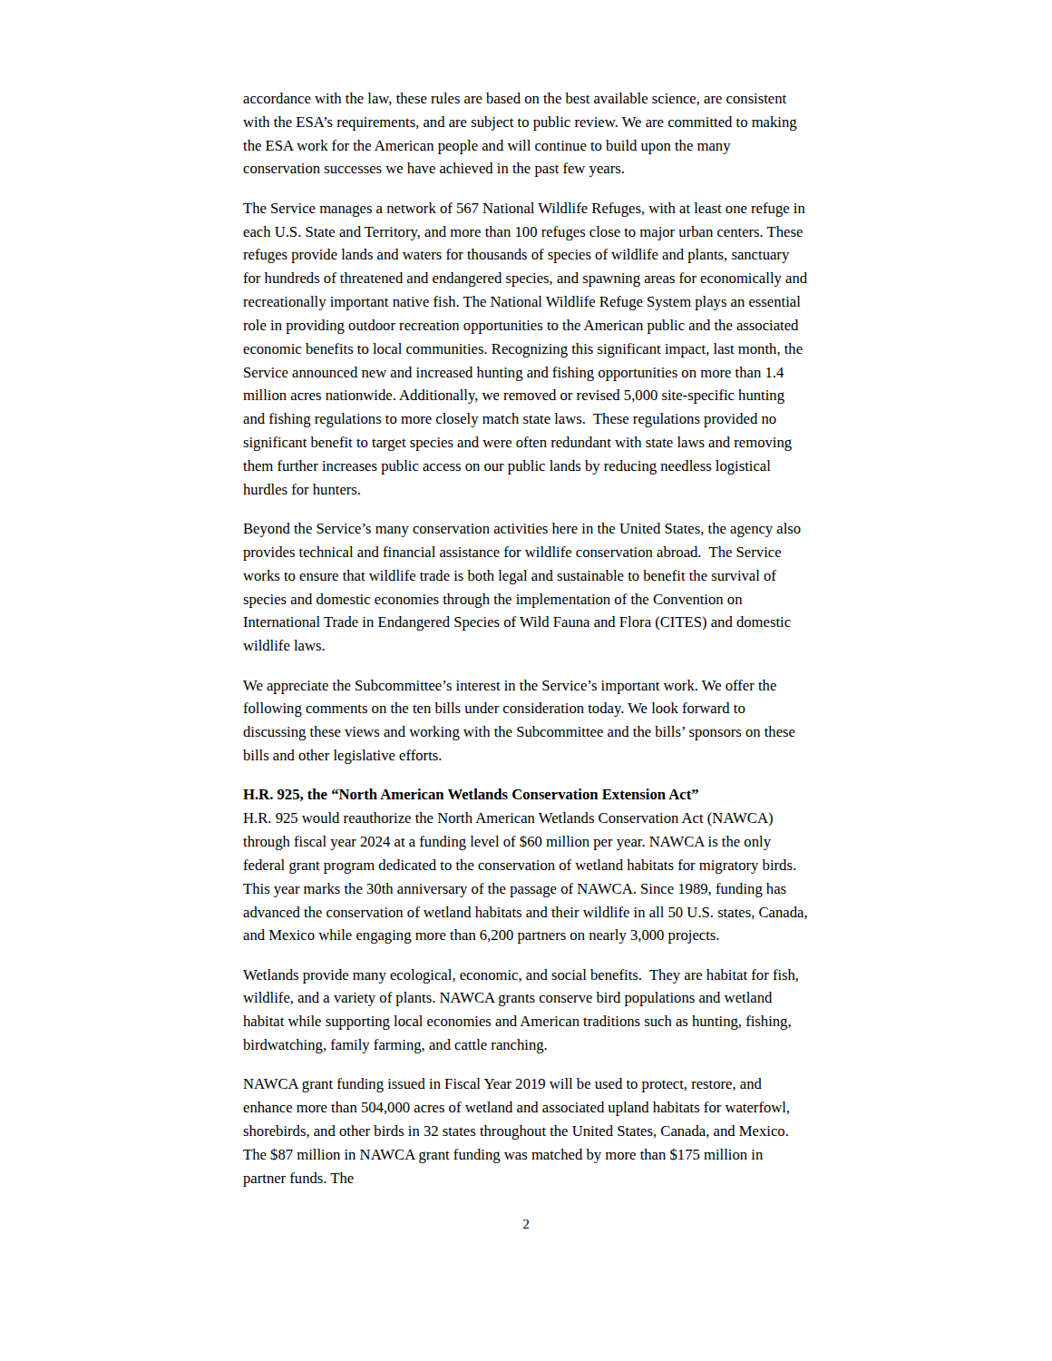accordance with the law, these rules are based on the best available science, are consistent with the ESA’s requirements, and are subject to public review. We are committed to making the ESA work for the American people and will continue to build upon the many conservation successes we have achieved in the past few years.
The Service manages a network of 567 National Wildlife Refuges, with at least one refuge in each U.S. State and Territory, and more than 100 refuges close to major urban centers. These refuges provide lands and waters for thousands of species of wildlife and plants, sanctuary for hundreds of threatened and endangered species, and spawning areas for economically and recreationally important native fish. The National Wildlife Refuge System plays an essential role in providing outdoor recreation opportunities to the American public and the associated economic benefits to local communities. Recognizing this significant impact, last month, the Service announced new and increased hunting and fishing opportunities on more than 1.4 million acres nationwide. Additionally, we removed or revised 5,000 site-specific hunting and fishing regulations to more closely match state laws. These regulations provided no significant benefit to target species and were often redundant with state laws and removing them further increases public access on our public lands by reducing needless logistical hurdles for hunters.
Beyond the Service’s many conservation activities here in the United States, the agency also provides technical and financial assistance for wildlife conservation abroad. The Service works to ensure that wildlife trade is both legal and sustainable to benefit the survival of species and domestic economies through the implementation of the Convention on International Trade in Endangered Species of Wild Fauna and Flora (CITES) and domestic wildlife laws.
We appreciate the Subcommittee’s interest in the Service’s important work. We offer the following comments on the ten bills under consideration today. We look forward to discussing these views and working with the Subcommittee and the bills’ sponsors on these bills and other legislative efforts.
H.R. 925, the “North American Wetlands Conservation Extension Act”
H.R. 925 would reauthorize the North American Wetlands Conservation Act (NAWCA) through fiscal year 2024 at a funding level of $60 million per year. NAWCA is the only federal grant program dedicated to the conservation of wetland habitats for migratory birds. This year marks the 30th anniversary of the passage of NAWCA. Since 1989, funding has advanced the conservation of wetland habitats and their wildlife in all 50 U.S. states, Canada, and Mexico while engaging more than 6,200 partners on nearly 3,000 projects.
Wetlands provide many ecological, economic, and social benefits. They are habitat for fish, wildlife, and a variety of plants. NAWCA grants conserve bird populations and wetland habitat while supporting local economies and American traditions such as hunting, fishing, birdwatching, family farming, and cattle ranching.
NAWCA grant funding issued in Fiscal Year 2019 will be used to protect, restore, and enhance more than 504,000 acres of wetland and associated upland habitats for waterfowl, shorebirds, and other birds in 32 states throughout the United States, Canada, and Mexico. The $87 million in NAWCA grant funding was matched by more than $175 million in partner funds. The
2